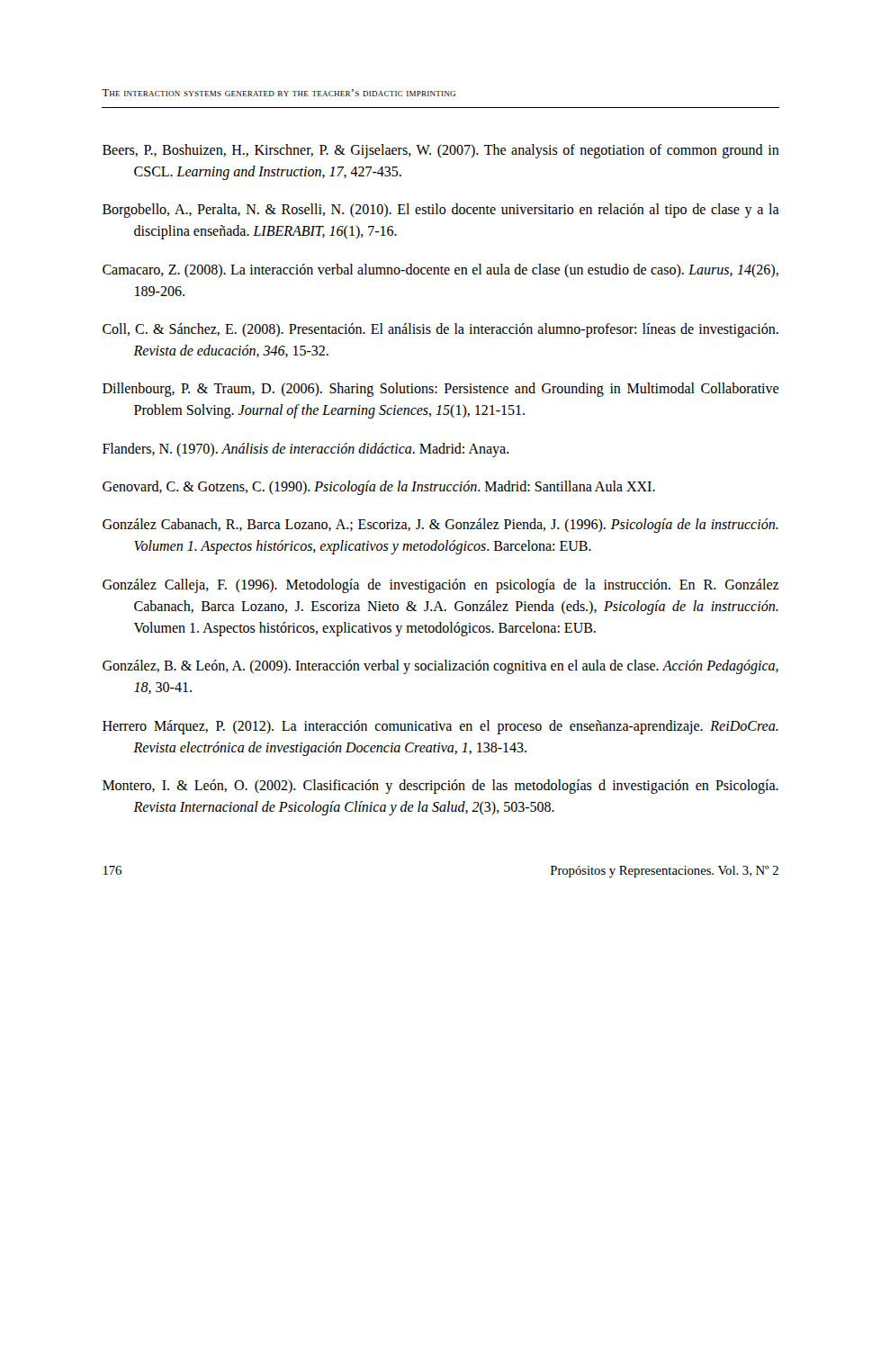The interaction systems generated by the teacher’s didactic imprinting
Beers, P., Boshuizen, H., Kirschner, P. & Gijselaers, W. (2007). The analysis of negotiation of common ground in CSCL. Learning and Instruction, 17, 427-435.
Borgobello, A., Peralta, N. & Roselli, N. (2010). El estilo docente universitario en relación al tipo de clase y a la disciplina enseñada. LIBERABIT, 16(1), 7-16.
Camacaro, Z. (2008). La interacción verbal alumno-docente en el aula de clase (un estudio de caso). Laurus, 14(26), 189-206.
Coll, C. & Sánchez, E. (2008). Presentación. El análisis de la interacción alumno-profesor: líneas de investigación. Revista de educación, 346, 15-32.
Dillenbourg, P. & Traum, D. (2006). Sharing Solutions: Persistence and Grounding in Multimodal Collaborative Problem Solving. Journal of the Learning Sciences, 15(1), 121-151.
Flanders, N. (1970). Análisis de interacción didáctica. Madrid: Anaya.
Genovard, C. & Gotzens, C. (1990). Psicología de la Instrucción. Madrid: Santillana Aula XXI.
González Cabanach, R., Barca Lozano, A.; Escoriza, J. & González Pienda, J. (1996). Psicología de la instrucción. Volumen 1. Aspectos históricos, explicativos y metodológicos. Barcelona: EUB.
González Calleja, F. (1996). Metodología de investigación en psicología de la instrucción. En R. González Cabanach, Barca Lozano, J. Escoriza Nieto & J.A. González Pienda (eds.), Psicología de la instrucción. Volumen 1. Aspectos históricos, explicativos y metodológicos. Barcelona: EUB.
González, B. & León, A. (2009). Interacción verbal y socialización cognitiva en el aula de clase. Acción Pedagógica, 18, 30-41.
Herrero Márquez, P. (2012). La interacción comunicativa en el proceso de enseñanza-aprendizaje. ReiDoCrea. Revista electrónica de investigación Docencia Creativa, 1, 138-143.
Montero, I. & León, O. (2002). Clasificación y descripción de las metodologías d investigación en Psicología. Revista Internacional de Psicología Clínica y de la Salud, 2(3), 503-508.
176 Propósitos y Representaciones. Vol. 3, Nº 2